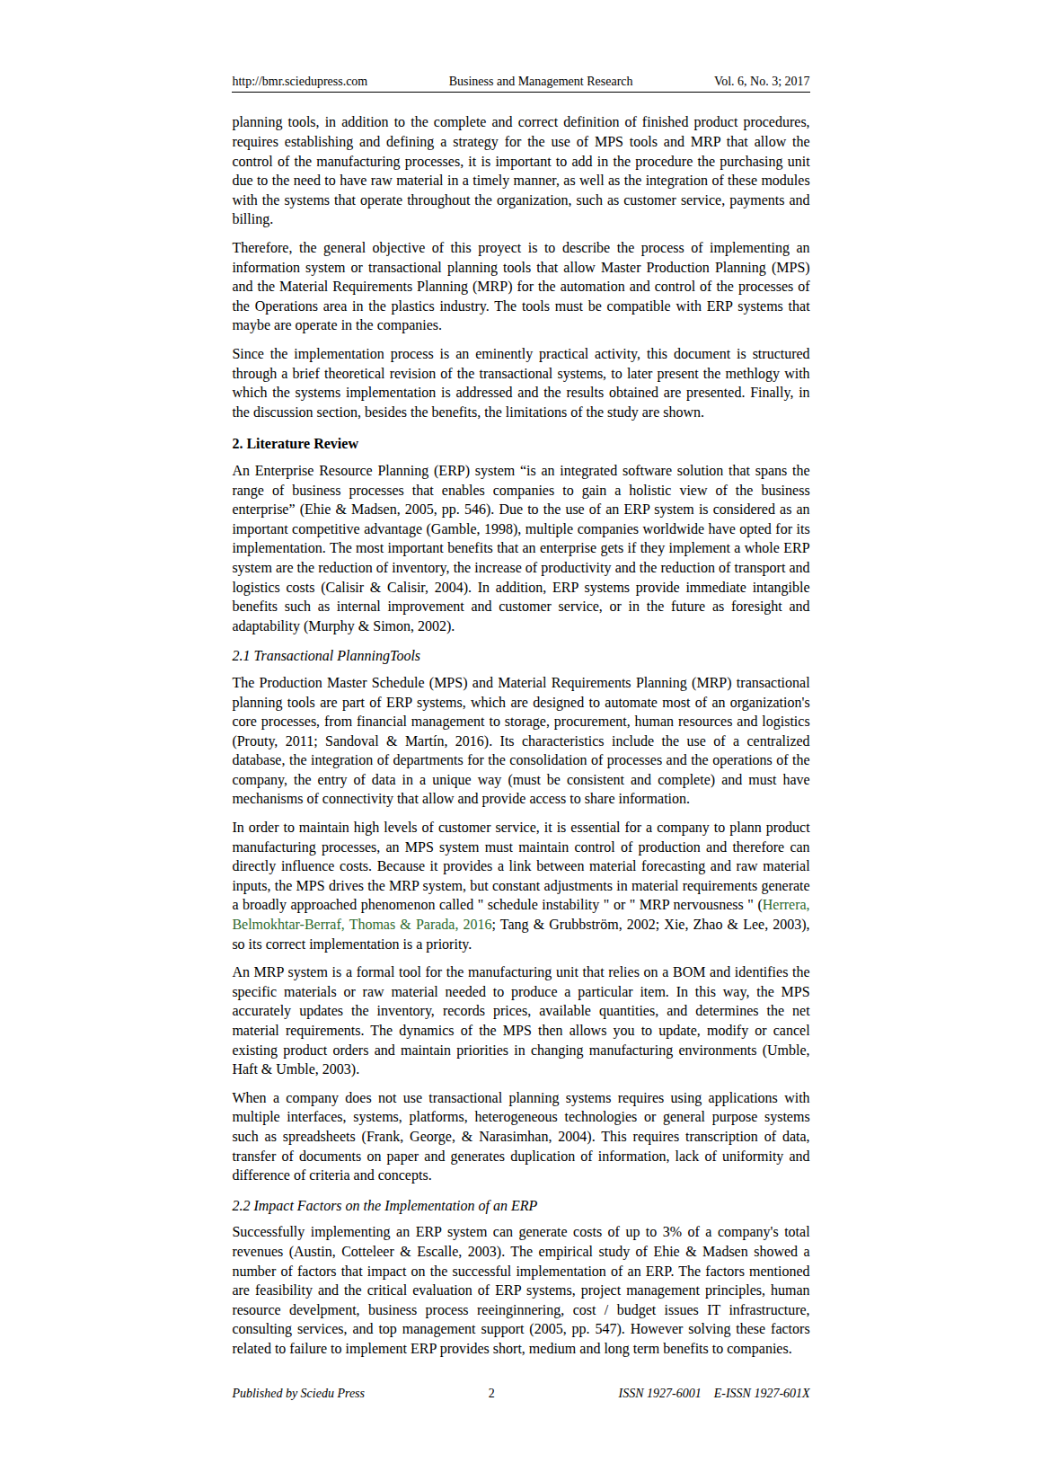http://bmr.sciedupress.com
Business and Management Research
Vol. 6, No. 3; 2017
planning tools, in addition to the complete and correct definition of finished product procedures, requires establishing and defining a strategy for the use of MPS tools and MRP that allow the control of the manufacturing processes, it is important to add in the procedure the purchasing unit due to the need to have raw material in a timely manner, as well as the integration of these modules with the systems that operate throughout the organization, such as customer service, payments and billing.
Therefore, the general objective of this proyect is to describe the process of implementing an information system or transactional planning tools that allow Master Production Planning (MPS) and the Material Requirements Planning (MRP) for the automation and control of the processes of the Operations area in the plastics industry. The tools must be compatible with ERP systems that maybe are operate in the companies.
Since the implementation process is an eminently practical activity, this document is structured through a brief theoretical revision of the transactional systems, to later present the methlogy with which the systems implementation is addressed and the results obtained are presented. Finally, in the discussion section, besides the benefits, the limitations of the study are shown.
2. Literature Review
An Enterprise Resource Planning (ERP) system “is an integrated software solution that spans the range of business processes that enables companies to gain a holistic view of the business enterprise” (Ehie & Madsen, 2005, pp. 546). Due to the use of an ERP system is considered as an important competitive advantage (Gamble, 1998), multiple companies worldwide have opted for its implementation. The most important benefits that an enterprise gets if they implement a whole ERP system are the reduction of inventory, the increase of productivity and the reduction of transport and logistics costs (Calisir & Calisir, 2004). In addition, ERP systems provide immediate intangible benefits such as internal improvement and customer service, or in the future as foresight and adaptability (Murphy & Simon, 2002).
2.1 Transactional PlanningTools
The Production Master Schedule (MPS) and Material Requirements Planning (MRP) transactional planning tools are part of ERP systems, which are designed to automate most of an organization's core processes, from financial management to storage, procurement, human resources and logistics (Prouty, 2011; Sandoval & Martín, 2016). Its characteristics include the use of a centralized database, the integration of departments for the consolidation of processes and the operations of the company, the entry of data in a unique way (must be consistent and complete) and must have mechanisms of connectivity that allow and provide access to share information.
In order to maintain high levels of customer service, it is essential for a company to plann product manufacturing processes, an MPS system must maintain control of production and therefore can directly influence costs. Because it provides a link between material forecasting and raw material inputs, the MPS drives the MRP system, but constant adjustments in material requirements generate a broadly approached phenomenon called " schedule instability " or " MRP nervousness " (Herrera, Belmokhtar-Berraf, Thomas & Parada, 2016; Tang & Grubbström, 2002; Xie, Zhao & Lee, 2003), so its correct implementation is a priority.
An MRP system is a formal tool for the manufacturing unit that relies on a BOM and identifies the specific materials or raw material needed to produce a particular item. In this way, the MPS accurately updates the inventory, records prices, available quantities, and determines the net material requirements. The dynamics of the MPS then allows you to update, modify or cancel existing product orders and maintain priorities in changing manufacturing environments (Umble, Haft & Umble, 2003).
When a company does not use transactional planning systems requires using applications with multiple interfaces, systems, platforms, heterogeneous technologies or general purpose systems such as spreadsheets (Frank, George, & Narasimhan, 2004). This requires transcription of data, transfer of documents on paper and generates duplication of information, lack of uniformity and difference of criteria and concepts.
2.2 Impact Factors on the Implementation of an ERP
Successfully implementing an ERP system can generate costs of up to 3% of a company's total revenues (Austin, Cotteleer & Escalle, 2003). The empirical study of Ehie & Madsen showed a number of factors that impact on the successful implementation of an ERP. The factors mentioned are feasibility and the critical evaluation of ERP systems, project management principles, human resource develpment, business process reeinginnering, cost / budget issues IT infrastructure, consulting services, and top management support (2005, pp. 547). However solving these factors related to failure to implement ERP provides short, medium and long term benefits to companies.
Published by Sciedu Press
2
ISSN 1927-6001 E-ISSN 1927-601X